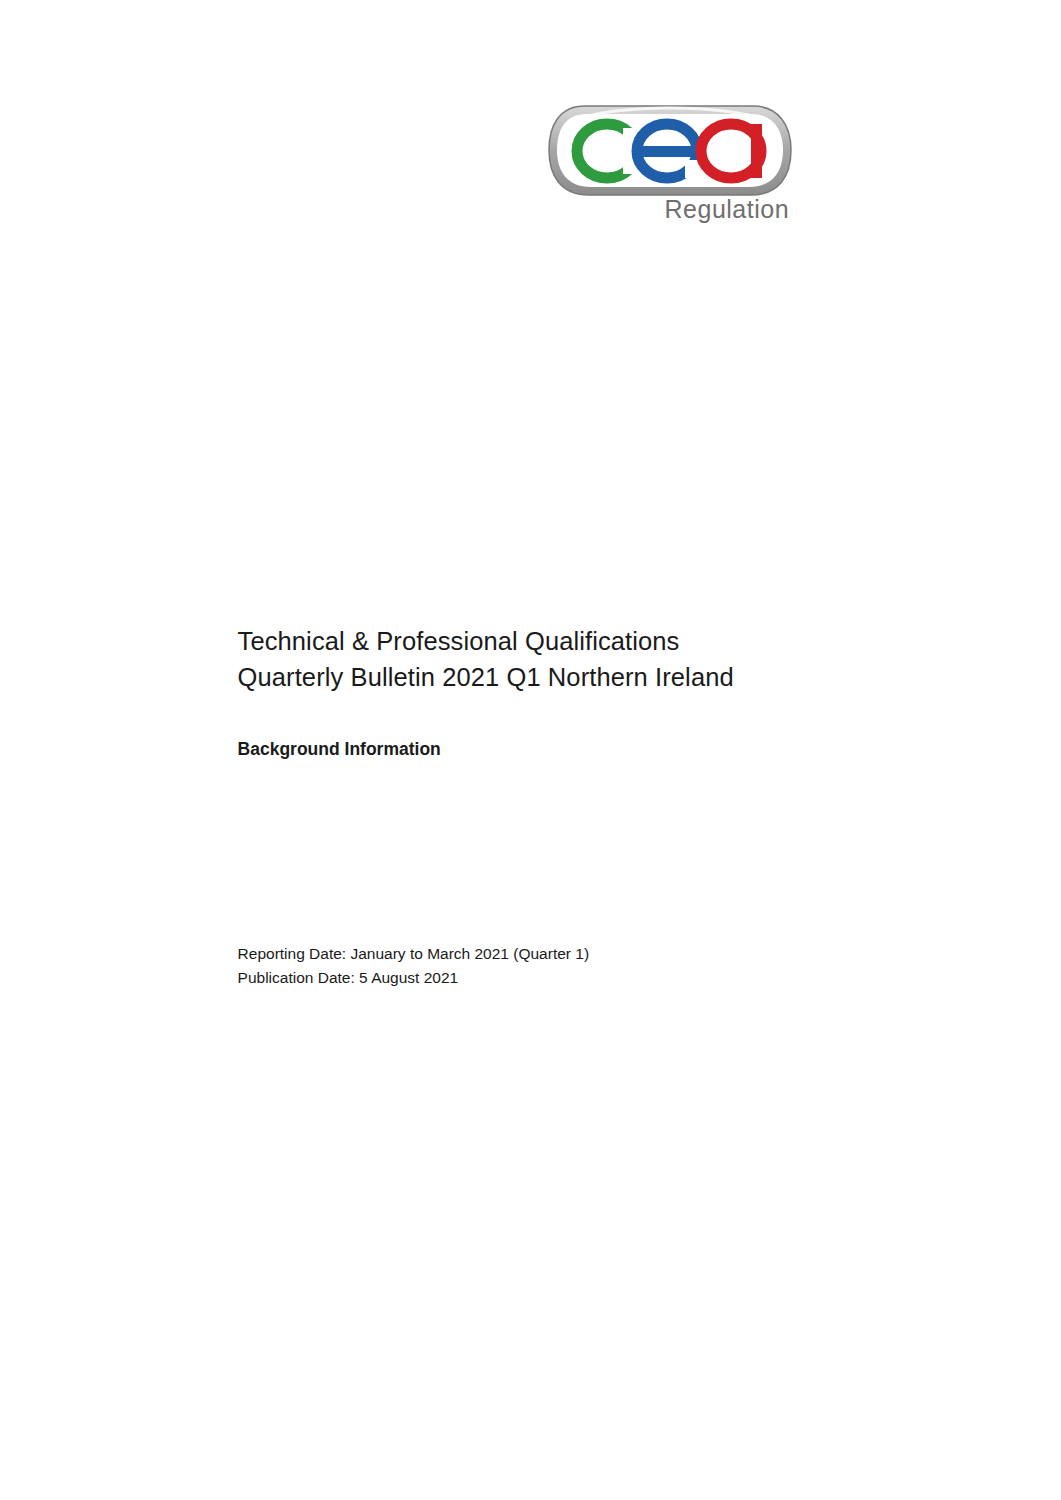Regulation
Technical & Professional Qualifications
Quarterly Bulletin 2021 Q1 Northern Ireland
Background Information
Reporting Date: January to March 2021 (Quarter 1)
Publication Date: 5 August 2021